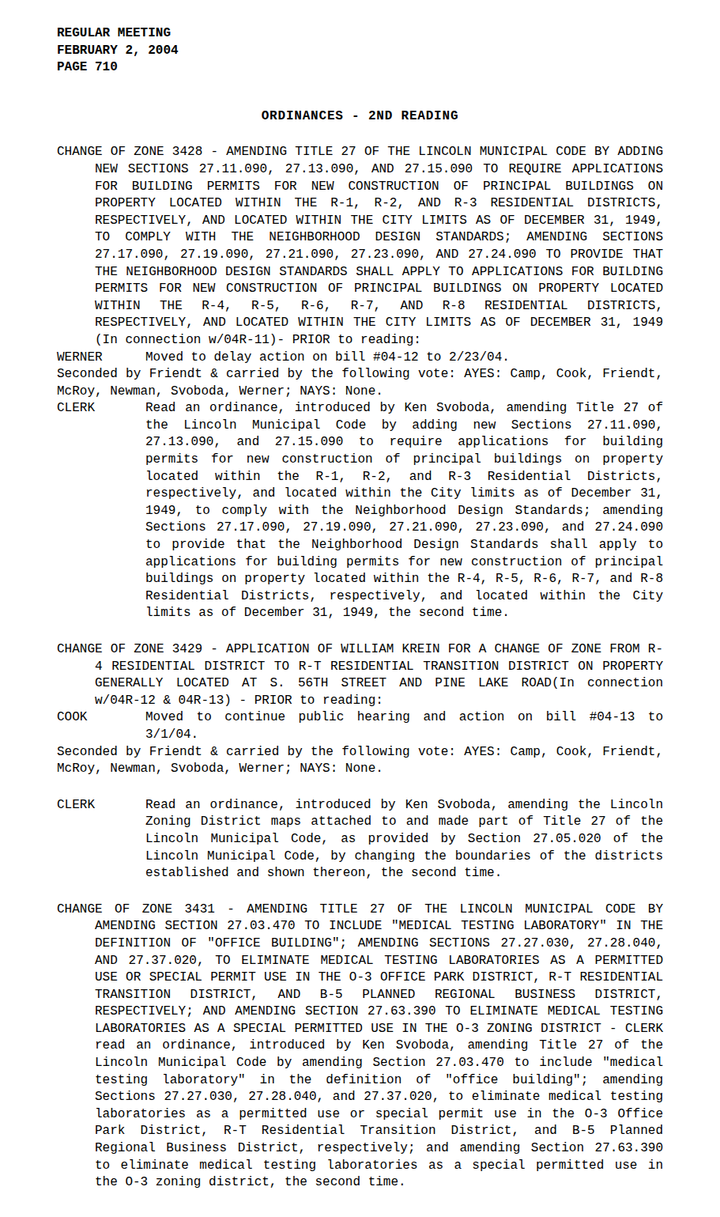REGULAR MEETING
FEBRUARY 2, 2004
PAGE 710
Ordinances - 2nd Reading
CHANGE OF ZONE 3428 - AMENDING TITLE 27 OF THE LINCOLN MUNICIPAL CODE BY ADDING NEW SECTIONS 27.11.090, 27.13.090, AND 27.15.090 TO REQUIRE APPLICATIONS FOR BUILDING PERMITS FOR NEW CONSTRUCTION OF PRINCIPAL BUILDINGS ON PROPERTY LOCATED WITHIN THE R-1, R-2, AND R-3 RESIDENTIAL DISTRICTS, RESPECTIVELY, AND LOCATED WITHIN THE CITY LIMITS AS OF DECEMBER 31, 1949, TO COMPLY WITH THE NEIGHBORHOOD DESIGN STANDARDS; AMENDING SECTIONS 27.17.090, 27.19.090, 27.21.090, 27.23.090, AND 27.24.090 TO PROVIDE THAT THE NEIGHBORHOOD DESIGN STANDARDS SHALL APPLY TO APPLICATIONS FOR BUILDING PERMITS FOR NEW CONSTRUCTION OF PRINCIPAL BUILDINGS ON PROPERTY LOCATED WITHIN THE R-4, R-5, R-6, R-7, AND R-8 RESIDENTIAL DISTRICTS, RESPECTIVELY, AND LOCATED WITHIN THE CITY LIMITS AS OF DECEMBER 31, 1949 (In connection w/04R-11)- PRIOR to reading:
WERNER
Moved to delay action on bill #04-12 to 2/23/04.
Seconded by Friendt & carried by the following vote: AYES: Camp, Cook, Friendt, McRoy, Newman, Svoboda, Werner; NAYS: None.
CLERK
Read an ordinance, introduced by Ken Svoboda, amending Title 27 of the Lincoln Municipal Code by adding new Sections 27.11.090, 27.13.090, and 27.15.090 to require applications for building permits for new construction of principal buildings on property located within the R-1, R-2, and R-3 Residential Districts, respectively, and located within the City limits as of December 31, 1949, to comply with the Neighborhood Design Standards; amending Sections 27.17.090, 27.19.090, 27.21.090, 27.23.090, and 27.24.090 to provide that the Neighborhood Design Standards shall apply to applications for building permits for new construction of principal buildings on property located within the R-4, R-5, R-6, R-7, and R-8 Residential Districts, respectively, and located within the City limits as of December 31, 1949, the second time.
CHANGE OF ZONE 3429 - APPLICATION OF WILLIAM KREIN FOR A CHANGE OF ZONE FROM R-4 RESIDENTIAL DISTRICT TO R-T RESIDENTIAL TRANSITION DISTRICT ON PROPERTY GENERALLY LOCATED AT S. 56TH STREET AND PINE LAKE ROAD(In connection w/04R-12 & 04R-13) - PRIOR to reading:
COOK
Moved to continue public hearing and action on bill #04-13 to 3/1/04.
Seconded by Friendt & carried by the following vote: AYES: Camp, Cook, Friendt, McRoy, Newman, Svoboda, Werner; NAYS: None.
CLERK
Read an ordinance, introduced by Ken Svoboda, amending the Lincoln Zoning District maps attached to and made part of Title 27 of the Lincoln Municipal Code, as provided by Section 27.05.020 of the Lincoln Municipal Code, by changing the boundaries of the districts established and shown thereon, the second time.
CHANGE OF ZONE 3431 - AMENDING TITLE 27 OF THE LINCOLN MUNICIPAL CODE BY AMENDING SECTION 27.03.470 TO INCLUDE "MEDICAL TESTING LABORATORY" IN THE DEFINITION OF "OFFICE BUILDING"; AMENDING SECTIONS 27.27.030, 27.28.040, AND 27.37.020, TO ELIMINATE MEDICAL TESTING LABORATORIES AS A PERMITTED USE OR SPECIAL PERMIT USE IN THE O-3 OFFICE PARK DISTRICT, R-T RESIDENTIAL TRANSITION DISTRICT, AND B-5 PLANNED REGIONAL BUSINESS DISTRICT, RESPECTIVELY; AND AMENDING SECTION 27.63.390 TO ELIMINATE MEDICAL TESTING LABORATORIES AS A SPECIAL PERMITTED USE IN THE O-3 ZONING DISTRICT - CLERK read an ordinance, introduced by Ken Svoboda, amending Title 27 of the Lincoln Municipal Code by amending Section 27.03.470 to include "medical testing laboratory" in the definition of "office building"; amending Sections 27.27.030, 27.28.040, and 27.37.020, to eliminate medical testing laboratories as a permitted use or special permit use in the O-3 Office Park District, R-T Residential Transition District, and B-5 Planned Regional Business District, respectively; and amending Section 27.63.390 to eliminate medical testing laboratories as a special permitted use in the O-3 zoning district, the second time.